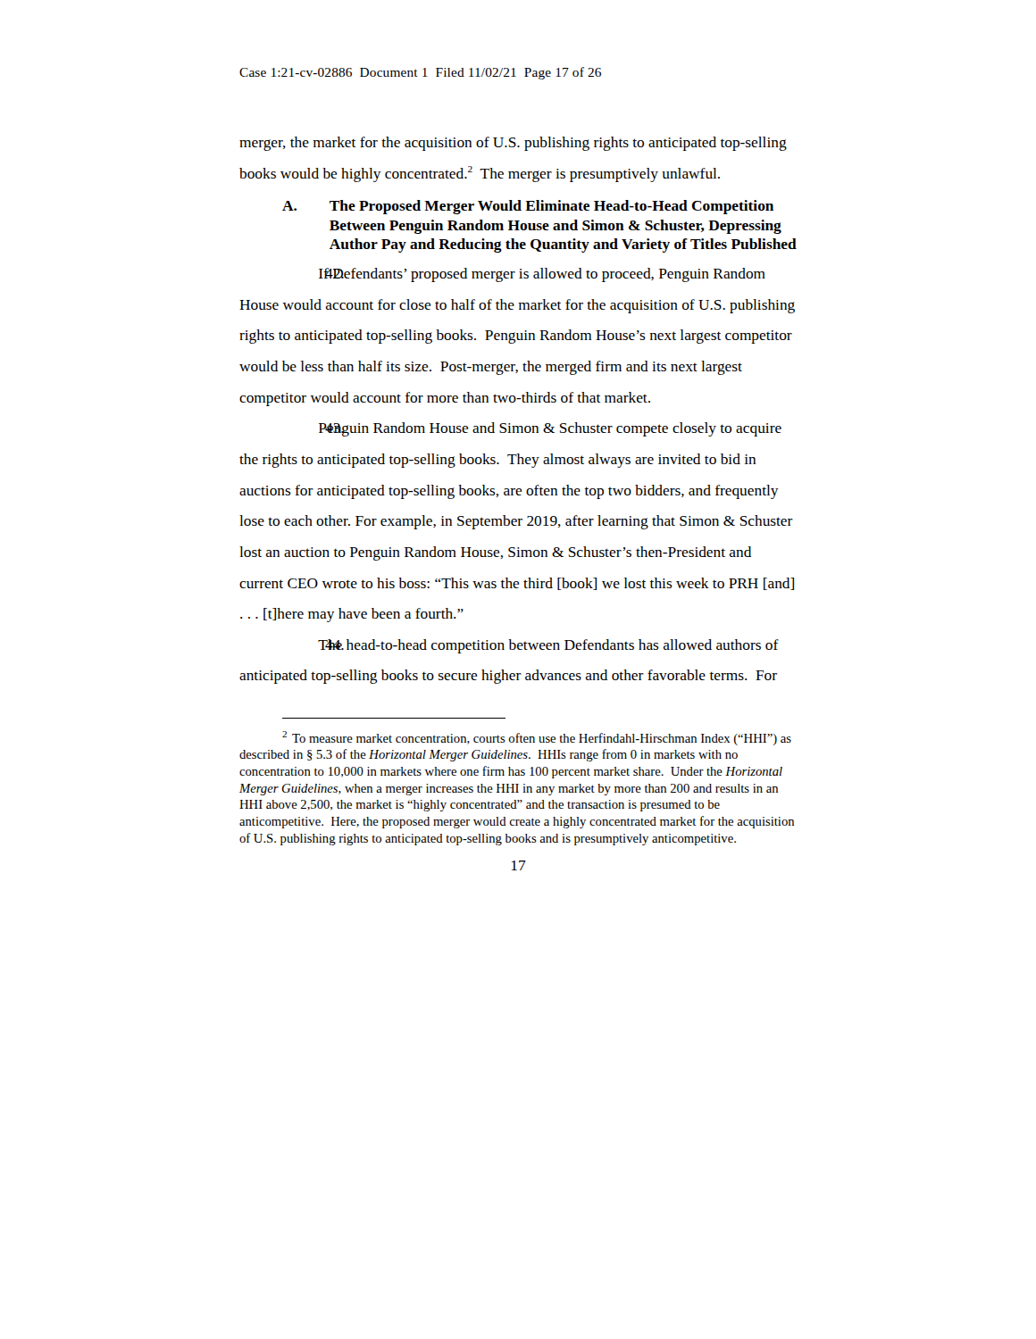Case 1:21-cv-02886 Document 1 Filed 11/02/21 Page 17 of 26
merger, the market for the acquisition of U.S. publishing rights to anticipated top-selling books would be highly concentrated.2 The merger is presumptively unlawful.
| A. | The Proposed Merger Would Eliminate Head-to-Head Competition Between Penguin Random House and Simon & Schuster, Depressing Author Pay and Reducing the Quantity and Variety of Titles Published |
42. If Defendants’ proposed merger is allowed to proceed, Penguin Random House would account for close to half of the market for the acquisition of U.S. publishing rights to anticipated top-selling books. Penguin Random House’s next largest competitor would be less than half its size. Post-merger, the merged firm and its next largest competitor would account for more than two-thirds of that market.
43. Penguin Random House and Simon & Schuster compete closely to acquire the rights to anticipated top-selling books. They almost always are invited to bid in auctions for anticipated top-selling books, are often the top two bidders, and frequently lose to each other. For example, in September 2019, after learning that Simon & Schuster lost an auction to Penguin Random House, Simon & Schuster’s then-President and current CEO wrote to his boss: “This was the third [book] we lost this week to PRH [and] . . . [t]here may have been a fourth.”
44. The head-to-head competition between Defendants has allowed authors of anticipated top-selling books to secure higher advances and other favorable terms. For
2 To measure market concentration, courts often use the Herfindahl-Hirschman Index (“HHI”) as described in § 5.3 of the Horizontal Merger Guidelines. HHIs range from 0 in markets with no concentration to 10,000 in markets where one firm has 100 percent market share. Under the Horizontal Merger Guidelines, when a merger increases the HHI in any market by more than 200 and results in an HHI above 2,500, the market is “highly concentrated” and the transaction is presumed to be anticompetitive. Here, the proposed merger would create a highly concentrated market for the acquisition of U.S. publishing rights to anticipated top-selling books and is presumptively anticompetitive.
17